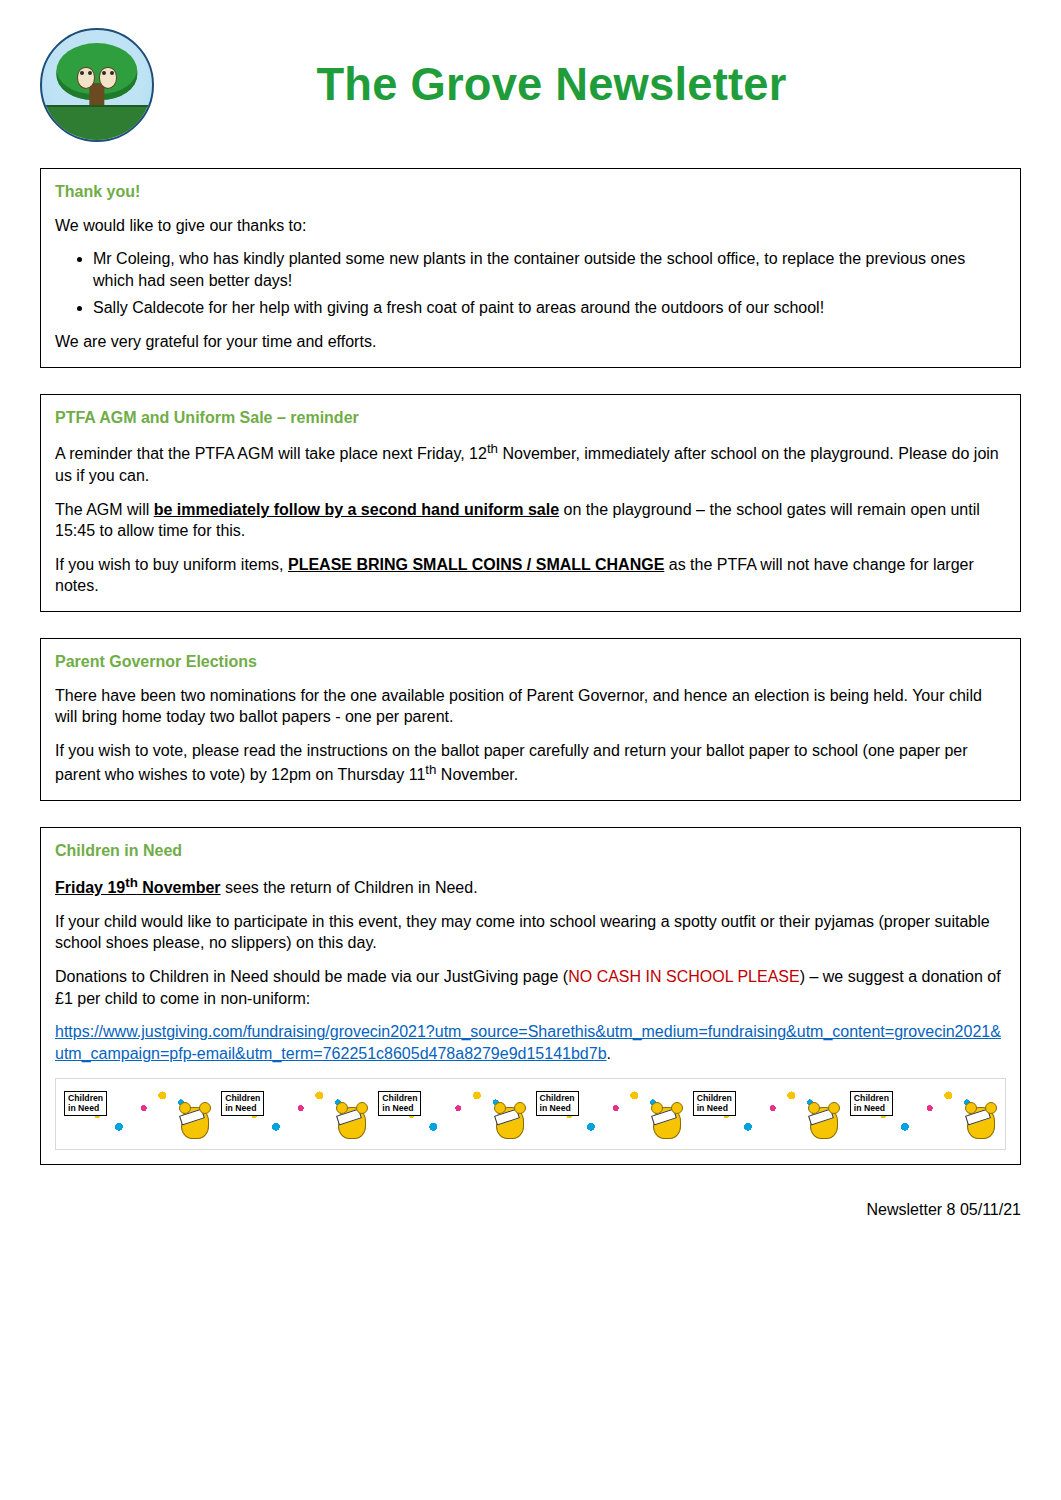The Grove Newsletter
Thank you!
We would like to give our thanks to:
Mr Coleing, who has kindly planted some new plants in the container outside the school office, to replace the previous ones which had seen better days!
Sally Caldecote for her help with giving a fresh coat of paint to areas around the outdoors of our school!
We are very grateful for your time and efforts.
PTFA AGM and Uniform Sale – reminder
A reminder that the PTFA AGM will take place next Friday, 12th November, immediately after school on the playground. Please do join us if you can.
The AGM will be immediately follow by a second hand uniform sale on the playground – the school gates will remain open until 15:45 to allow time for this.
If you wish to buy uniform items, PLEASE BRING SMALL COINS / SMALL CHANGE as the PTFA will not have change for larger notes.
Parent Governor Elections
There have been two nominations for the one available position of Parent Governor, and hence an election is being held. Your child will bring home today two ballot papers - one per parent.
If you wish to vote, please read the instructions on the ballot paper carefully and return your ballot paper to school (one paper per parent who wishes to vote) by 12pm on Thursday 11th November.
Children in Need
Friday 19th November sees the return of Children in Need.
If your child would like to participate in this event, they may come into school wearing a spotty outfit or their pyjamas (proper suitable school shoes please, no slippers) on this day.
Donations to Children in Need should be made via our JustGiving page (NO CASH IN SCHOOL PLEASE) – we suggest a donation of £1 per child to come in non-uniform:
https://www.justgiving.com/fundraising/grovecin2021?utm_source=Sharethis&utm_medium=fundraising&utm_content=grovecin2021&utm_campaign=pfp-email&utm_term=762251c8605d478a8279e9d15141bd7b.
Children
in Need
Children
in Need
Children
in Need
Children
in Need
Children
in Need
Children
in Need
Newsletter 8 05/11/21